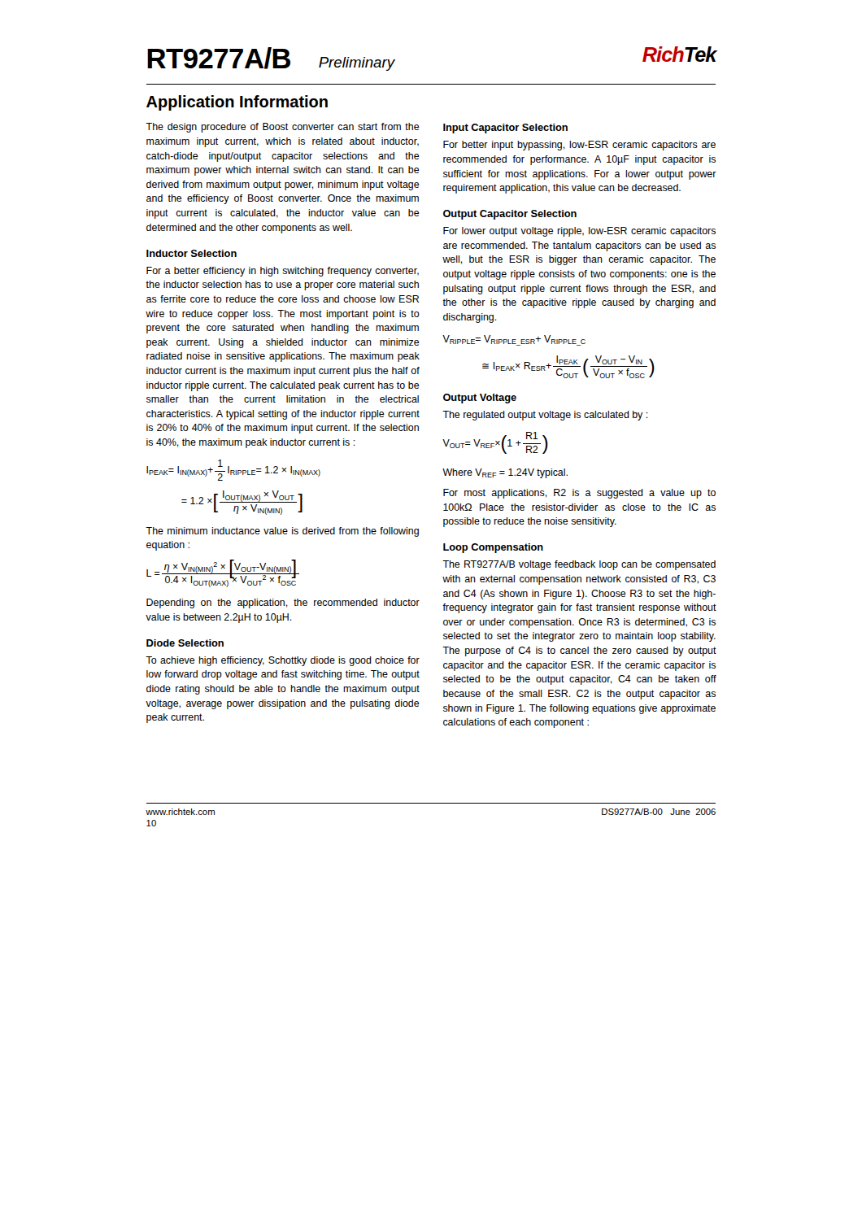RT9277A/B
Preliminary
Rich Tek
Application Information
The design procedure of Boost converter can start from the maximum input current, which is related about inductor, catch-diode input/output capacitor selections and the maximum power which internal switch can stand. It can be derived from maximum output power, minimum input voltage and the efficiency of Boost converter. Once the maximum input current is calculated, the inductor value can be determined and the other components as well.
Inductor Selection
For a better efficiency in high switching frequency converter, the inductor selection has to use a proper core material such as ferrite core to reduce the core loss and choose low ESR wire to reduce copper loss. The most important point is to prevent the core saturated when handling the maximum peak current. Using a shielded inductor can minimize radiated noise in sensitive applications. The maximum peak inductor current is the maximum input current plus the half of inductor ripple current. The calculated peak current has to be smaller than the current limitation in the electrical characteristics. A typical setting of the inductor ripple current is 20% to 40% of the maximum input current. If the selection is 40%, the maximum peak inductor current is :
IPEAK = IIN(MAX) + 12 IRIPPLE = 1.2 × IIN(MAX)
= 1.2 × [ IOUT(MAX) × VOUT η × VIN(MIN) ]
The minimum inductance value is derived from the following equation :
L = η × VIN(MIN)2 × [VOUT-VIN(MIN)] 0.4 × IOUT(MAX) × VOUT2 × fOSC
Depending on the application, the recommended inductor value is between 2.2µH to 10µH.
Diode Selection
To achieve high efficiency, Schottky diode is good choice for low forward drop voltage and fast switching time. The output diode rating should be able to handle the maximum output voltage, average power dissipation and the pulsating diode peak current.
Input Capacitor Selection
For better input bypassing, low-ESR ceramic capacitors are recommended for performance. A 10µF input capacitor is sufficient for most applications. For a lower output power requirement application, this value can be decreased.
Output Capacitor Selection
For lower output voltage ripple, low-ESR ceramic capacitors are recommended. The tantalum capacitors can be used as well, but the ESR is bigger than ceramic capacitor. The output voltage ripple consists of two components: one is the pulsating output ripple current flows through the ESR, and the other is the capacitive ripple caused by charging and discharging.
VRIPPLE = VRIPPLE_ESR + VRIPPLE_C
≅ IPEAK × RESR + IPEAK COUT ( VOUT − VIN VOUT × fOSC )
Output Voltage
The regulated output voltage is calculated by :
VOUT = VREF × ( 1 + R1 R2 )
Where VREF = 1.24V typical.
For most applications, R2 is a suggested a value up to 100kΩ Place the resistor-divider as close to the IC as possible to reduce the noise sensitivity.
Loop Compensation
The RT9277A/B voltage feedback loop can be compensated with an external compensation network consisted of R3, C3 and C4 (As shown in Figure 1). Choose R3 to set the high-frequency integrator gain for fast transient response without over or under compensation. Once R3 is determined, C3 is selected to set the integrator zero to maintain loop stability. The purpose of C4 is to cancel the zero caused by output capacitor and the capacitor ESR. If the ceramic capacitor is selected to be the output capacitor, C4 can be taken off because of the small ESR. C2 is the output capacitor as shown in Figure 1. The following equations give approximate calculations of each component :
www.richtek.com DS9277A/B-00 June 2006
10